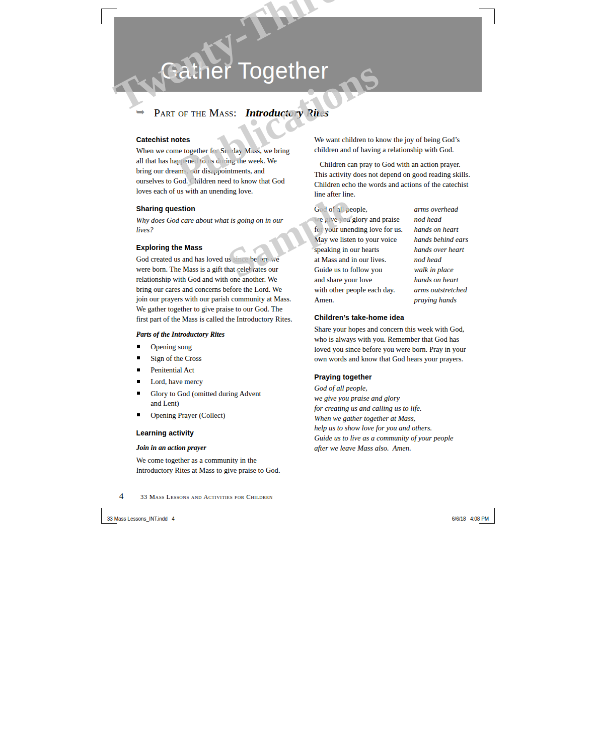Gather Together
➥ Part of the Mass: Introductory Rites
Catechist notes
When we come together for Sunday Mass, we bring all that has happened to us during the week. We bring our dreams, our disappointments, and ourselves to God. Children need to know that God loves each of us with an unending love.
Sharing question
Why does God care about what is going on in our lives?
Exploring the Mass
God created us and has loved us since before we were born. The Mass is a gift that celebrates our relationship with God and with one another. We bring our cares and concerns before the Lord. We join our prayers with our parish community at Mass. We gather together to give praise to our God. The first part of the Mass is called the Introductory Rites.
Parts of the Introductory Rites
Opening song
Sign of the Cross
Penitential Act
Lord, have mercy
Glory to God (omitted during Adventand Lent)
Opening Prayer (Collect)
Learning activity
Join in an action prayer
We come together as a community in the Introductory Rites at Mass to give praise to God.
We want children to know the joy of being God’s children and of having a relationship with God.
Children can pray to God with an action prayer. This activity does not depend on good reading skills. Children echo the words and actions of the catechist line after line.
| God of all people, | arms overhead |
| we give you glory and praise | nod head |
| for your unending love for us. | hands on heart |
| May we listen to your voice | hands behind ears |
| speaking in our hearts | hands over heart |
| at Mass and in our lives. | nod head |
| Guide us to follow you | walk in place |
| and share your love | hands on heart |
| with other people each day. | arms outstretched |
| Amen. | praying hands |
Children’s take-home idea
Share your hopes and concern this week with God, who is always with you. Remember that God has loved you since before you were born. Pray in your own words and know that God hears your prayers.
Praying together
God of all people,
we give you praise and glory
for creating us and calling us to life.
When we gather together at Mass,
help us to show love for you and others.
Guide us to live as a community of your people
after we leave Mass also. Amen.
4 33 Mass Lessons and Activities for Children
33 Mass Lessons_INT.indd 4 6/6/18 4:08 PM
Twenty-Third
Publications
Sample